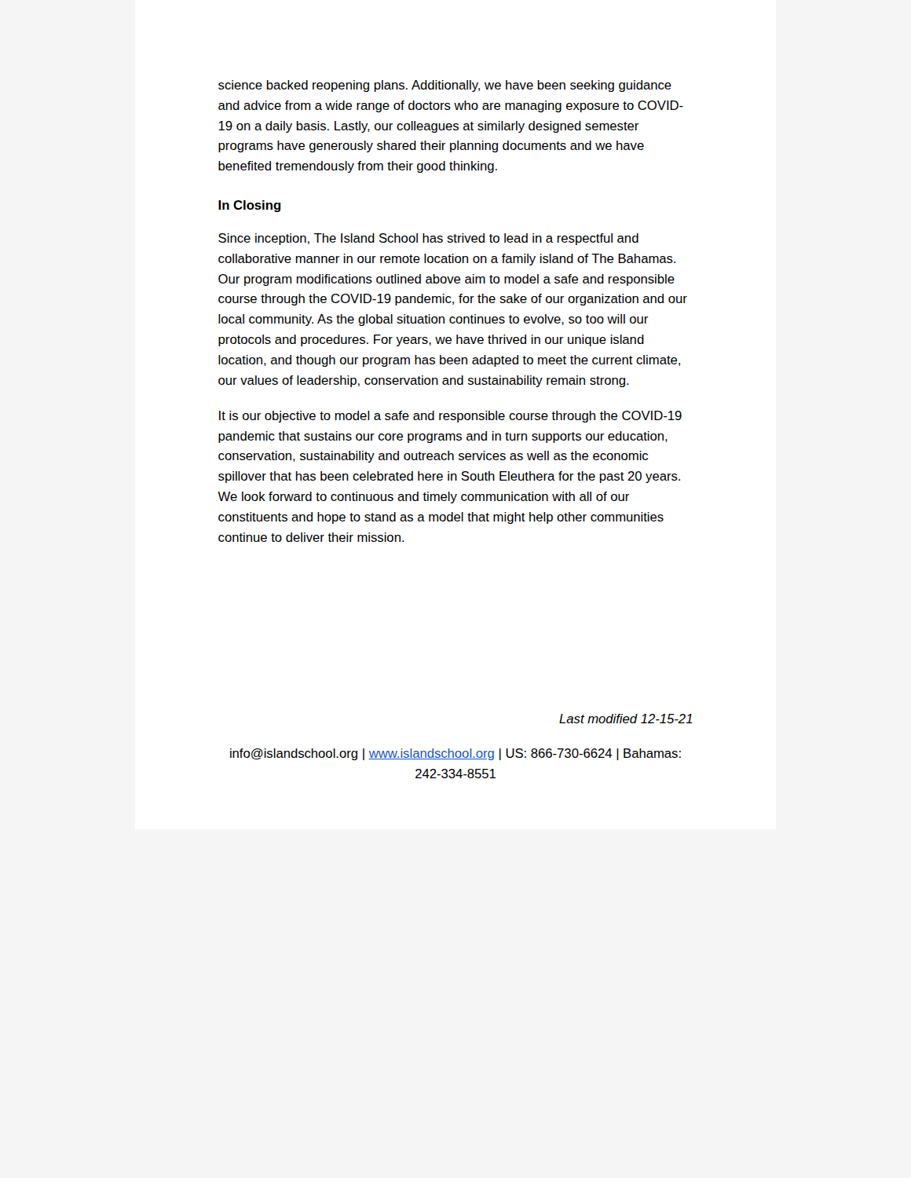science backed reopening plans. Additionally, we have been seeking guidance and advice from a wide range of doctors who are managing exposure to COVID-19 on a daily basis. Lastly, our colleagues at similarly designed semester programs have generously shared their planning documents and we have benefited tremendously from their good thinking.
In Closing
Since inception, The Island School has strived to lead in a respectful and collaborative manner in our remote location on a family island of The Bahamas. Our program modifications outlined above aim to model a safe and responsible course through the COVID-19 pandemic, for the sake of our organization and our local community. As the global situation continues to evolve, so too will our protocols and procedures. For years, we have thrived in our unique island location, and though our program has been adapted to meet the current climate, our values of leadership, conservation and sustainability remain strong.
It is our objective to model a safe and responsible course through the COVID-19 pandemic that sustains our core programs and in turn supports our education, conservation, sustainability and outreach services as well as the economic spillover that has been celebrated here in South Eleuthera for the past 20 years. We look forward to continuous and timely communication with all of our constituents and hope to stand as a model that might help other communities continue to deliver their mission.
Last modified 12-15-21
info@islandschool.org | www.islandschool.org | US: 866-730-6624 | Bahamas: 242-334-8551